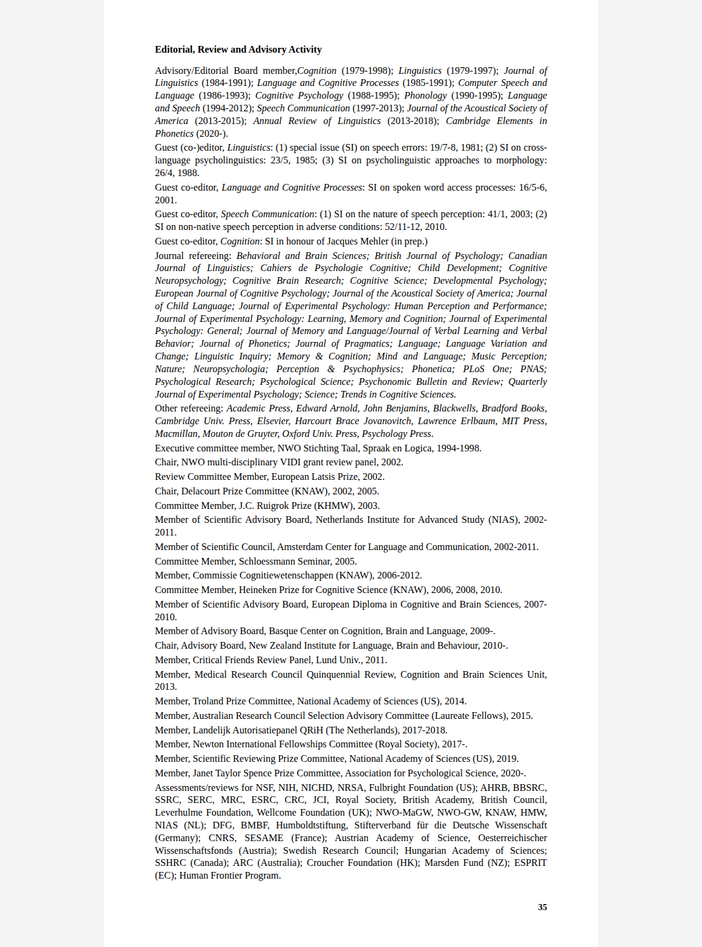Editorial, Review and Advisory Activity
Advisory/Editorial Board member,Cognition (1979-1998); Linguistics (1979-1997); Journal of Linguistics (1984-1991); Language and Cognitive Processes (1985-1991); Computer Speech and Language (1986-1993); Cognitive Psychology (1988-1995); Phonology (1990-1995); Language and Speech (1994-2012); Speech Communication (1997-2013); Journal of the Acoustical Society of America (2013-2015); Annual Review of Linguistics (2013-2018); Cambridge Elements in Phonetics (2020-).
Guest (co-)editor, Linguistics: (1) special issue (SI) on speech errors: 19/7-8, 1981; (2) SI on cross-language psycholinguistics: 23/5, 1985; (3) SI on psycholinguistic approaches to morphology: 26/4, 1988.
Guest co-editor, Language and Cognitive Processes: SI on spoken word access processes: 16/5-6, 2001.
Guest co-editor, Speech Communication: (1) SI on the nature of speech perception: 41/1, 2003; (2) SI on non-native speech perception in adverse conditions: 52/11-12, 2010.
Guest co-editor, Cognition: SI in honour of Jacques Mehler (in prep.)
Journal refereeing: Behavioral and Brain Sciences; British Journal of Psychology; Canadian Journal of Linguistics; Cahiers de Psychologie Cognitive; Child Development; Cognitive Neuropsychology; Cognitive Brain Research; Cognitive Science; Developmental Psychology; European Journal of Cognitive Psychology; Journal of the Acoustical Society of America; Journal of Child Language; Journal of Experimental Psychology: Human Perception and Performance; Journal of Experimental Psychology: Learning, Memory and Cognition; Journal of Experimental Psychology: General; Journal of Memory and Language/Journal of Verbal Learning and Verbal Behavior; Journal of Phonetics; Journal of Pragmatics; Language; Language Variation and Change; Linguistic Inquiry; Memory & Cognition; Mind and Language; Music Perception; Nature; Neuropsychologia; Perception & Psychophysics; Phonetica; PLoS One; PNAS; Psychological Research; Psychological Science; Psychonomic Bulletin and Review; Quarterly Journal of Experimental Psychology; Science; Trends in Cognitive Sciences.
Other refereeing: Academic Press, Edward Arnold, John Benjamins, Blackwells, Bradford Books, Cambridge Univ. Press, Elsevier, Harcourt Brace Jovanovitch, Lawrence Erlbaum, MIT Press, Macmillan, Mouton de Gruyter, Oxford Univ. Press, Psychology Press.
Executive committee member, NWO Stichting Taal, Spraak en Logica, 1994-1998.
Chair, NWO multi-disciplinary VIDI grant review panel, 2002.
Review Committee Member, European Latsis Prize, 2002.
Chair, Delacourt Prize Committee (KNAW), 2002, 2005.
Committee Member, J.C. Ruigrok Prize (KHMW), 2003.
Member of Scientific Advisory Board, Netherlands Institute for Advanced Study (NIAS), 2002-2011.
Member of Scientific Council, Amsterdam Center for Language and Communication, 2002-2011.
Committee Member, Schloessmann Seminar, 2005.
Member, Commissie Cognitiewetenschappen (KNAW), 2006-2012.
Committee Member, Heineken Prize for Cognitive Science (KNAW), 2006, 2008, 2010.
Member of Scientific Advisory Board, European Diploma in Cognitive and Brain Sciences, 2007-2010.
Member of Advisory Board, Basque Center on Cognition, Brain and Language, 2009-.
Chair, Advisory Board, New Zealand Institute for Language, Brain and Behaviour, 2010-.
Member, Critical Friends Review Panel, Lund Univ., 2011.
Member, Medical Research Council Quinquennial Review, Cognition and Brain Sciences Unit, 2013.
Member, Troland Prize Committee, National Academy of Sciences (US), 2014.
Member, Australian Research Council Selection Advisory Committee (Laureate Fellows), 2015.
Member, Landelijk Autorisatiepanel QRiH (The Netherlands), 2017-2018.
Member, Newton International Fellowships Committee (Royal Society), 2017-.
Member, Scientific Reviewing Prize Committee, National Academy of Sciences (US), 2019.
Member, Janet Taylor Spence Prize Committee, Association for Psychological Science, 2020-.
Assessments/reviews for NSF, NIH, NICHD, NRSA, Fulbright Foundation (US); AHRB, BBSRC, SSRC, SERC, MRC, ESRC, CRC, JCI, Royal Society, British Academy, British Council, Leverhulme Foundation, Wellcome Foundation (UK); NWO-MaGW, NWO-GW, KNAW, HMW, NIAS (NL); DFG, BMBF, Humboldtstiftung, Stifterverband für die Deutsche Wissenschaft (Germany); CNRS, SESAME (France); Austrian Academy of Science, Oesterreichischer Wissenschaftsfonds (Austria); Swedish Research Council; Hungarian Academy of Sciences; SSHRC (Canada); ARC (Australia); Croucher Foundation (HK); Marsden Fund (NZ); ESPRIT (EC); Human Frontier Program.
35